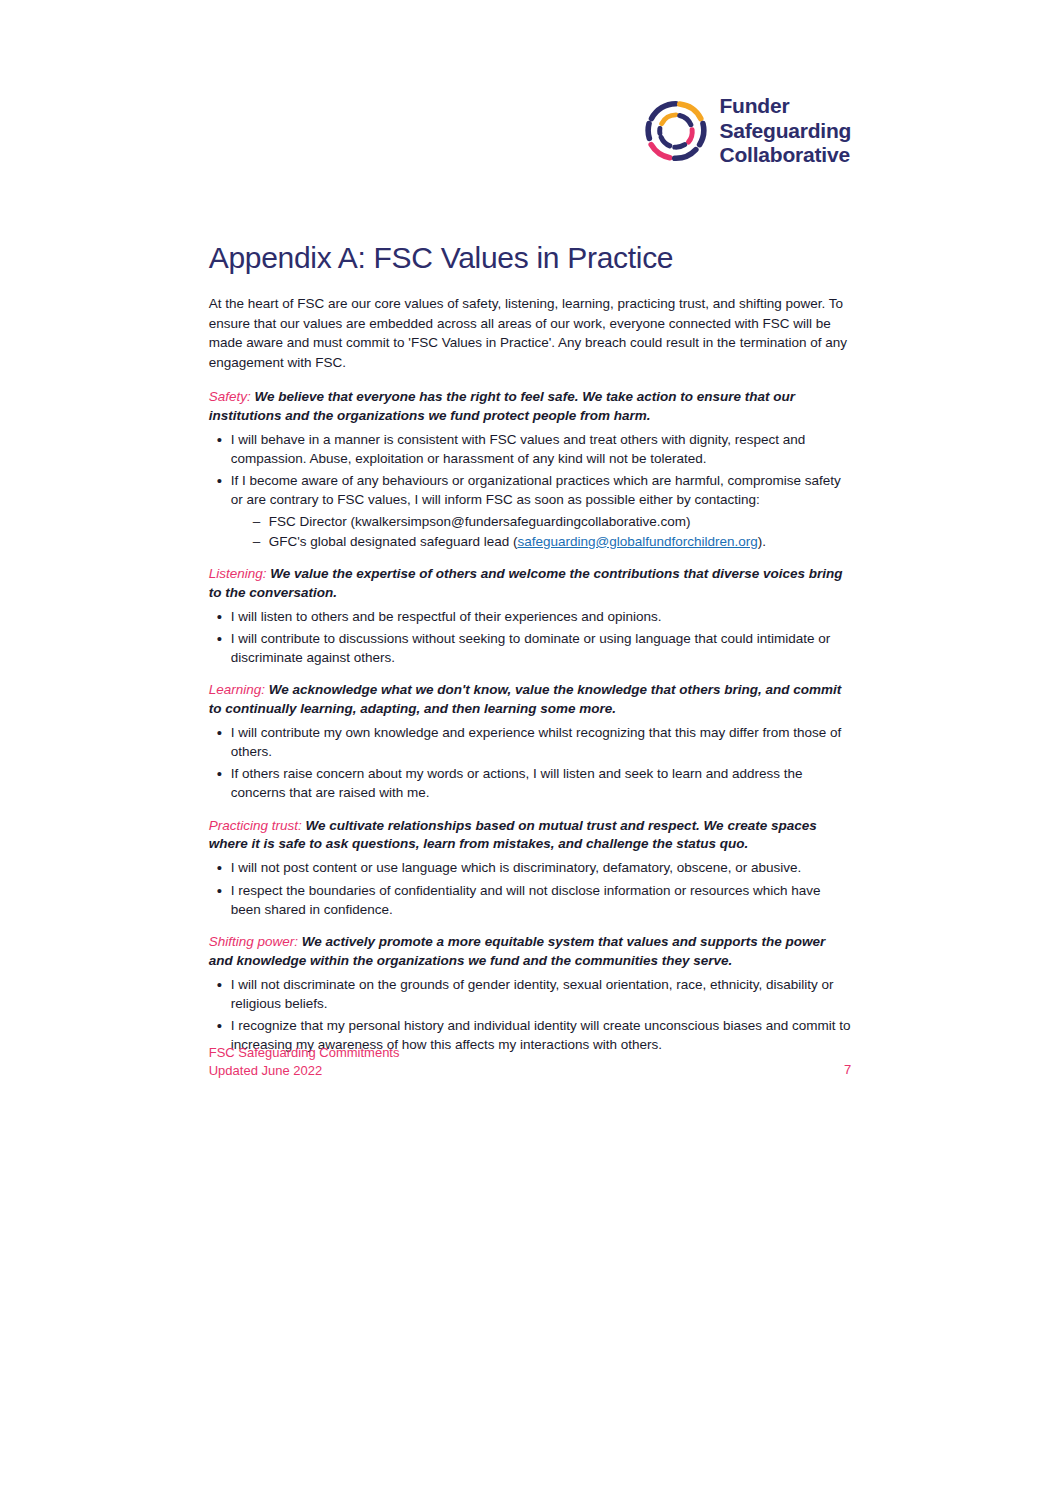Funder
Safeguarding
Collaborative
Appendix A: FSC Values in Practice
At the heart of FSC are our core values of safety, listening, learning, practicing trust, and shifting power. To ensure that our values are embedded across all areas of our work, everyone connected with FSC will be made aware and must commit to 'FSC Values in Practice'. Any breach could result in the termination of any engagement with FSC.
Safety: We believe that everyone has the right to feel safe. We take action to ensure that our institutions and the organizations we fund protect people from harm.
I will behave in a manner is consistent with FSC values and treat others with dignity, respect and compassion. Abuse, exploitation or harassment of any kind will not be tolerated.
If I become aware of any behaviours or organizational practices which are harmful, compromise safety or are contrary to FSC values, I will inform FSC as soon as possible either by contacting:
FSC Director (kwalkersimpson@fundersafeguardingcollaborative.com)
GFC's global designated safeguard lead (safeguarding@globalfundforchildren.org).
Listening: We value the expertise of others and welcome the contributions that diverse voices bring to the conversation.
I will listen to others and be respectful of their experiences and opinions.
I will contribute to discussions without seeking to dominate or using language that could intimidate or discriminate against others.
Learning: We acknowledge what we don't know, value the knowledge that others bring, and commit to continually learning, adapting, and then learning some more.
I will contribute my own knowledge and experience whilst recognizing that this may differ from those of others.
If others raise concern about my words or actions, I will listen and seek to learn and address the concerns that are raised with me.
Practicing trust: We cultivate relationships based on mutual trust and respect. We create spaces where it is safe to ask questions, learn from mistakes, and challenge the status quo.
I will not post content or use language which is discriminatory, defamatory, obscene, or abusive.
I respect the boundaries of confidentiality and will not disclose information or resources which have been shared in confidence.
Shifting power: We actively promote a more equitable system that values and supports the power and knowledge within the organizations we fund and the communities they serve.
I will not discriminate on the grounds of gender identity, sexual orientation, race, ethnicity, disability or religious beliefs.
I recognize that my personal history and individual identity will create unconscious biases and commit to increasing my awareness of how this affects my interactions with others.
FSC Safeguarding Commitments
Updated June 2022
7